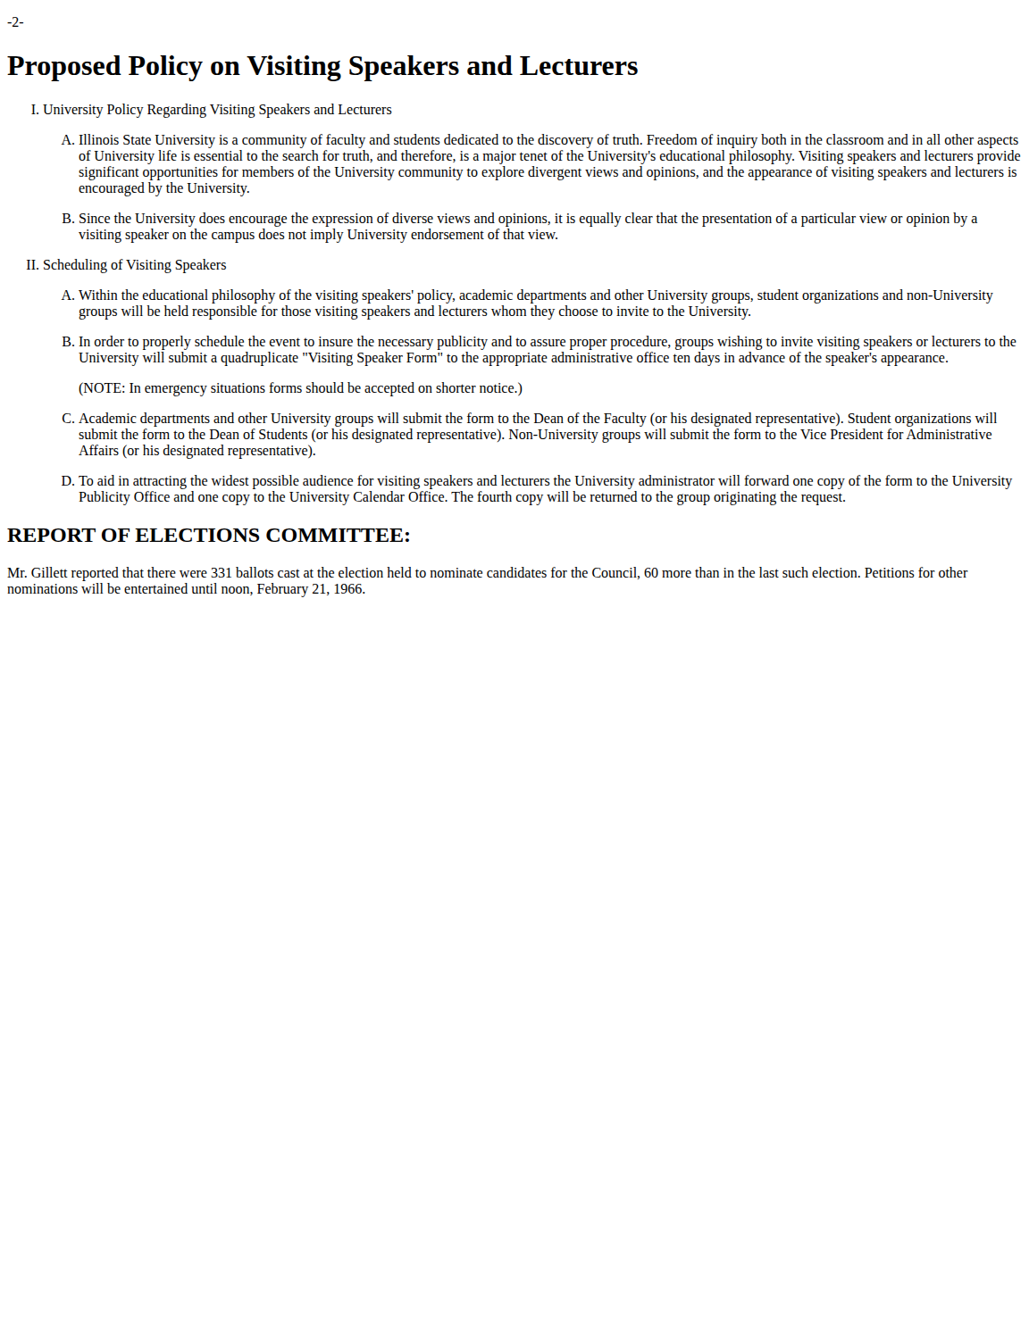-2-
Proposed Policy on Visiting Speakers and Lecturers
University Policy Regarding Visiting Speakers and Lecturers
Illinois State University is a community of faculty and students dedicated to the discovery of truth. Freedom of inquiry both in the classroom and in all other aspects of University life is essential to the search for truth, and therefore, is a major tenet of the University's educational philosophy. Visiting speakers and lecturers provide significant opportunities for members of the University community to explore divergent views and opinions, and the appearance of visiting speakers and lecturers is encouraged by the University.
Since the University does encourage the expression of diverse views and opinions, it is equally clear that the presentation of a particular view or opinion by a visiting speaker on the campus does not imply University endorsement of that view.
Scheduling of Visiting Speakers
Within the educational philosophy of the visiting speakers' policy, academic departments and other University groups, student organizations and non-University groups will be held responsible for those visiting speakers and lecturers whom they choose to invite to the University.
In order to properly schedule the event to insure the necessary publicity and to assure proper procedure, groups wishing to invite visiting speakers or lecturers to the University will submit a quadruplicate "Visiting Speaker Form" to the appropriate administrative office ten days in advance of the speaker's appearance.
(NOTE: In emergency situations forms should be accepted on shorter notice.)
Academic departments and other University groups will submit the form to the Dean of the Faculty (or his designated representative). Student organizations will submit the form to the Dean of Students (or his designated representative). Non-University groups will submit the form to the Vice President for Administrative Affairs (or his designated representative).
To aid in attracting the widest possible audience for visiting speakers and lecturers the University administrator will forward one copy of the form to the University Publicity Office and one copy to the University Calendar Office. The fourth copy will be returned to the group originating the request.
REPORT OF ELECTIONS COMMITTEE:
Mr. Gillett reported that there were 331 ballots cast at the election held to nominate candidates for the Council, 60 more than in the last such election. Petitions for other nominations will be entertained until noon, February 21, 1966.